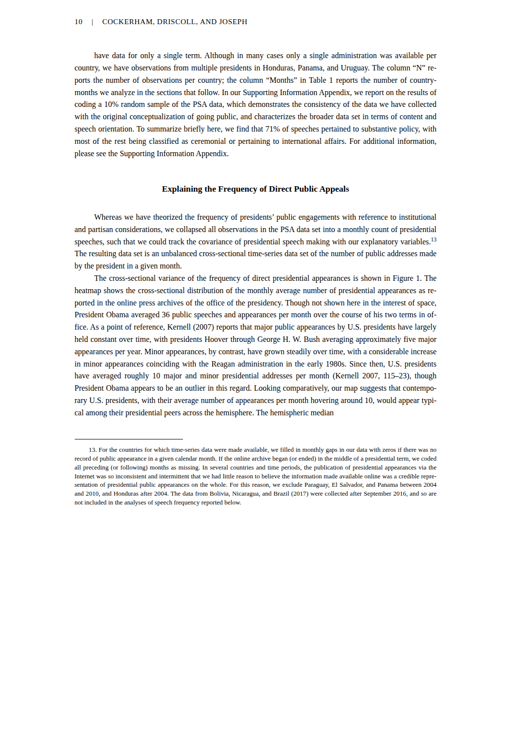10|COCKERHAM, DRISCOLL, AND JOSEPH
have data for only a single term. Although in many cases only a single administration was available per country, we have observations from multiple presidents in Honduras, Panama, and Uruguay. The column “N” reports the number of observations per country; the column “Months” in Table 1 reports the number of country-months we analyze in the sections that follow. In our Supporting Information Appendix, we report on the results of coding a 10% random sample of the PSA data, which demonstrates the consistency of the data we have collected with the original conceptualization of going public, and characterizes the broader data set in terms of content and speech orientation. To summarize briefly here, we find that 71% of speeches pertained to substantive policy, with most of the rest being classified as ceremonial or pertaining to international affairs. For additional information, please see the Supporting Information Appendix.
Explaining the Frequency of Direct Public Appeals
Whereas we have theorized the frequency of presidents’ public engagements with reference to institutional and partisan considerations, we collapsed all observations in the PSA data set into a monthly count of presidential speeches, such that we could track the covariance of presidential speech making with our explanatory variables.13 The resulting data set is an unbalanced cross-sectional time-series data set of the number of public addresses made by the president in a given month.
The cross-sectional variance of the frequency of direct presidential appearances is shown in Figure 1. The heatmap shows the cross-sectional distribution of the monthly average number of presidential appearances as reported in the online press archives of the office of the presidency. Though not shown here in the interest of space, President Obama averaged 36 public speeches and appearances per month over the course of his two terms in office. As a point of reference, Kernell (2007) reports that major public appearances by U.S. presidents have largely held constant over time, with presidents Hoover through George H. W. Bush averaging approximately five major appearances per year. Minor appearances, by contrast, have grown steadily over time, with a considerable increase in minor appearances coinciding with the Reagan administration in the early 1980s. Since then, U.S. presidents have averaged roughly 10 major and minor presidential addresses per month (Kernell 2007, 115–23), though President Obama appears to be an outlier in this regard. Looking comparatively, our map suggests that contemporary U.S. presidents, with their average number of appearances per month hovering around 10, would appear typical among their presidential peers across the hemisphere. The hemispheric median
13. For the countries for which time-series data were made available, we filled in monthly gaps in our data with zeros if there was no record of public appearance in a given calendar month. If the online archive began (or ended) in the middle of a presidential term, we coded all preceding (or following) months as missing. In several countries and time periods, the publication of presidential appearances via the Internet was so inconsistent and intermittent that we had little reason to believe the information made available online was a credible representation of presidential public appearances on the whole. For this reason, we exclude Paraguay, El Salvador, and Panama between 2004 and 2010, and Honduras after 2004. The data from Bolivia, Nicaragua, and Brazil (2017) were collected after September 2016, and so are not included in the analyses of speech frequency reported below.